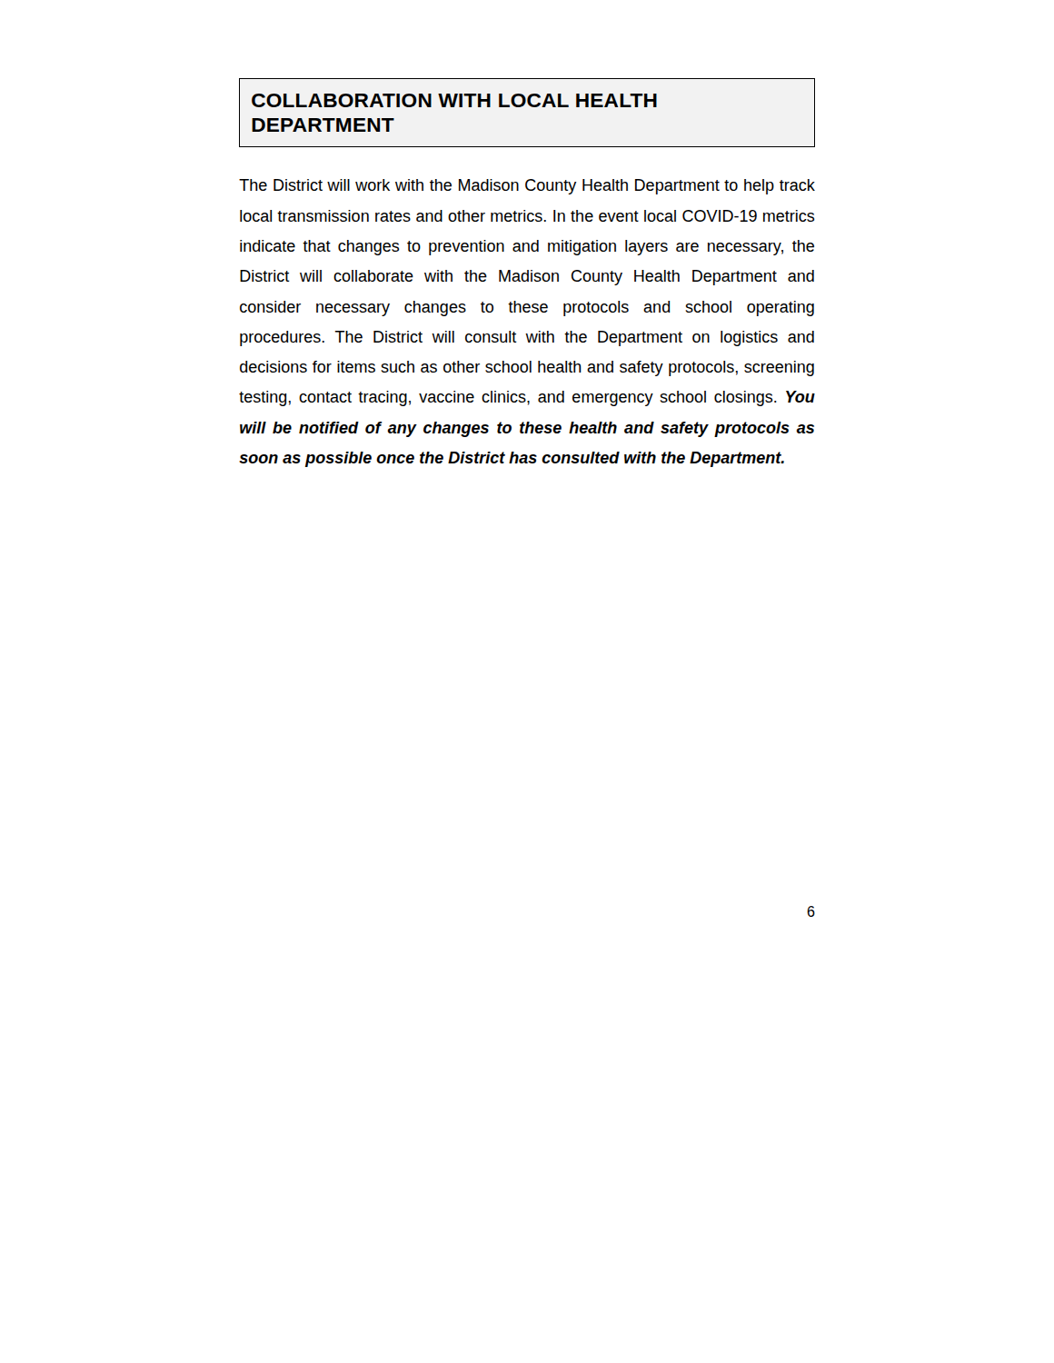Collaboration with Local Health Department
The District will work with the Madison County Health Department to help track local transmission rates and other metrics. In the event local COVID-19 metrics indicate that changes to prevention and mitigation layers are necessary, the District will collaborate with the Madison County Health Department and consider necessary changes to these protocols and school operating procedures. The District will consult with the Department on logistics and decisions for items such as other school health and safety protocols, screening testing, contact tracing, vaccine clinics, and emergency school closings. You will be notified of any changes to these health and safety protocols as soon as possible once the District has consulted with the Department.
6